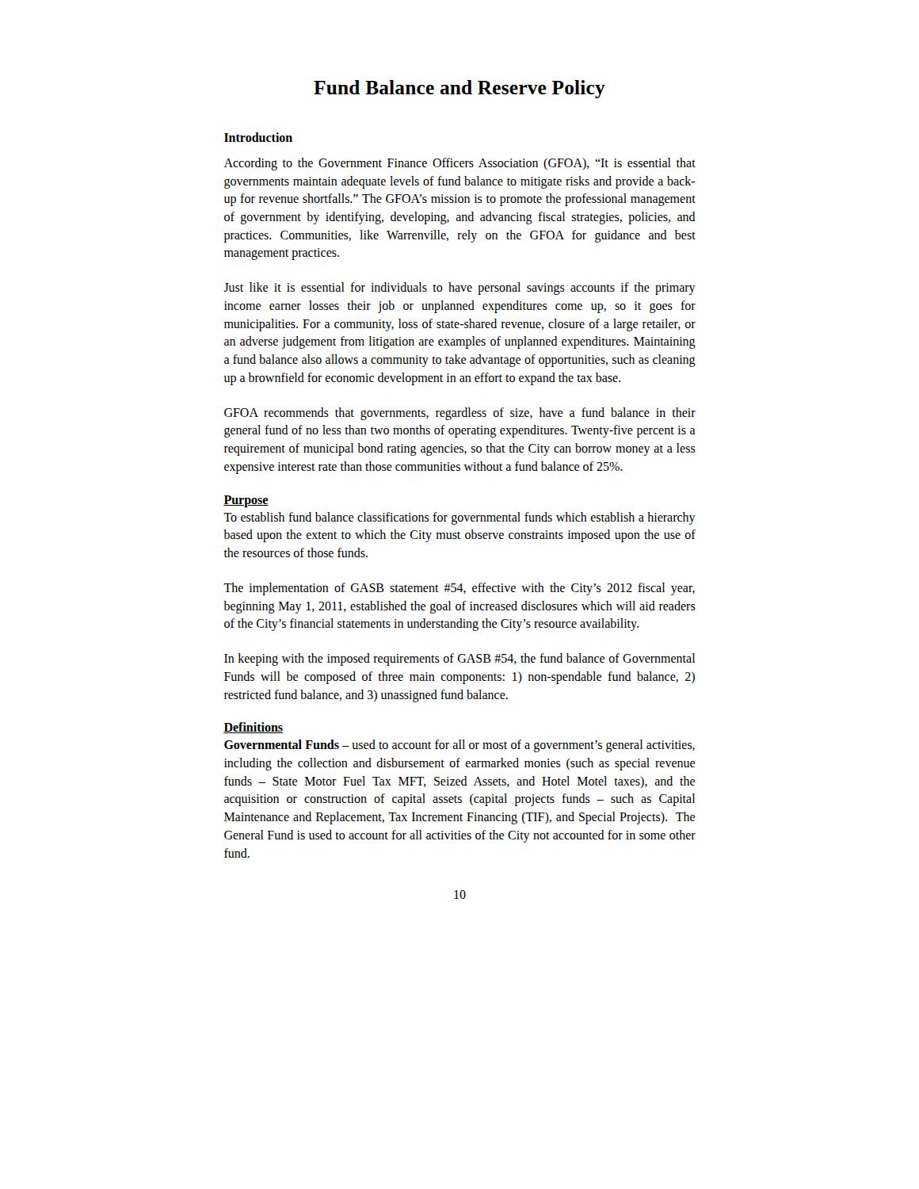Fund Balance and Reserve Policy
Introduction
According to the Government Finance Officers Association (GFOA), “It is essential that governments maintain adequate levels of fund balance to mitigate risks and provide a back-up for revenue shortfalls.” The GFOA’s mission is to promote the professional management of government by identifying, developing, and advancing fiscal strategies, policies, and practices. Communities, like Warrenville, rely on the GFOA for guidance and best management practices.
Just like it is essential for individuals to have personal savings accounts if the primary income earner losses their job or unplanned expenditures come up, so it goes for municipalities. For a community, loss of state-shared revenue, closure of a large retailer, or an adverse judgement from litigation are examples of unplanned expenditures. Maintaining a fund balance also allows a community to take advantage of opportunities, such as cleaning up a brownfield for economic development in an effort to expand the tax base.
GFOA recommends that governments, regardless of size, have a fund balance in their general fund of no less than two months of operating expenditures. Twenty-five percent is a requirement of municipal bond rating agencies, so that the City can borrow money at a less expensive interest rate than those communities without a fund balance of 25%.
Purpose
To establish fund balance classifications for governmental funds which establish a hierarchy based upon the extent to which the City must observe constraints imposed upon the use of the resources of those funds.
The implementation of GASB statement #54, effective with the City’s 2012 fiscal year, beginning May 1, 2011, established the goal of increased disclosures which will aid readers of the City’s financial statements in understanding the City’s resource availability.
In keeping with the imposed requirements of GASB #54, the fund balance of Governmental Funds will be composed of three main components: 1) non-spendable fund balance, 2) restricted fund balance, and 3) unassigned fund balance.
Definitions
Governmental Funds – used to account for all or most of a government’s general activities, including the collection and disbursement of earmarked monies (such as special revenue funds – State Motor Fuel Tax MFT, Seized Assets, and Hotel Motel taxes), and the acquisition or construction of capital assets (capital projects funds – such as Capital Maintenance and Replacement, Tax Increment Financing (TIF), and Special Projects). The General Fund is used to account for all activities of the City not accounted for in some other fund.
10